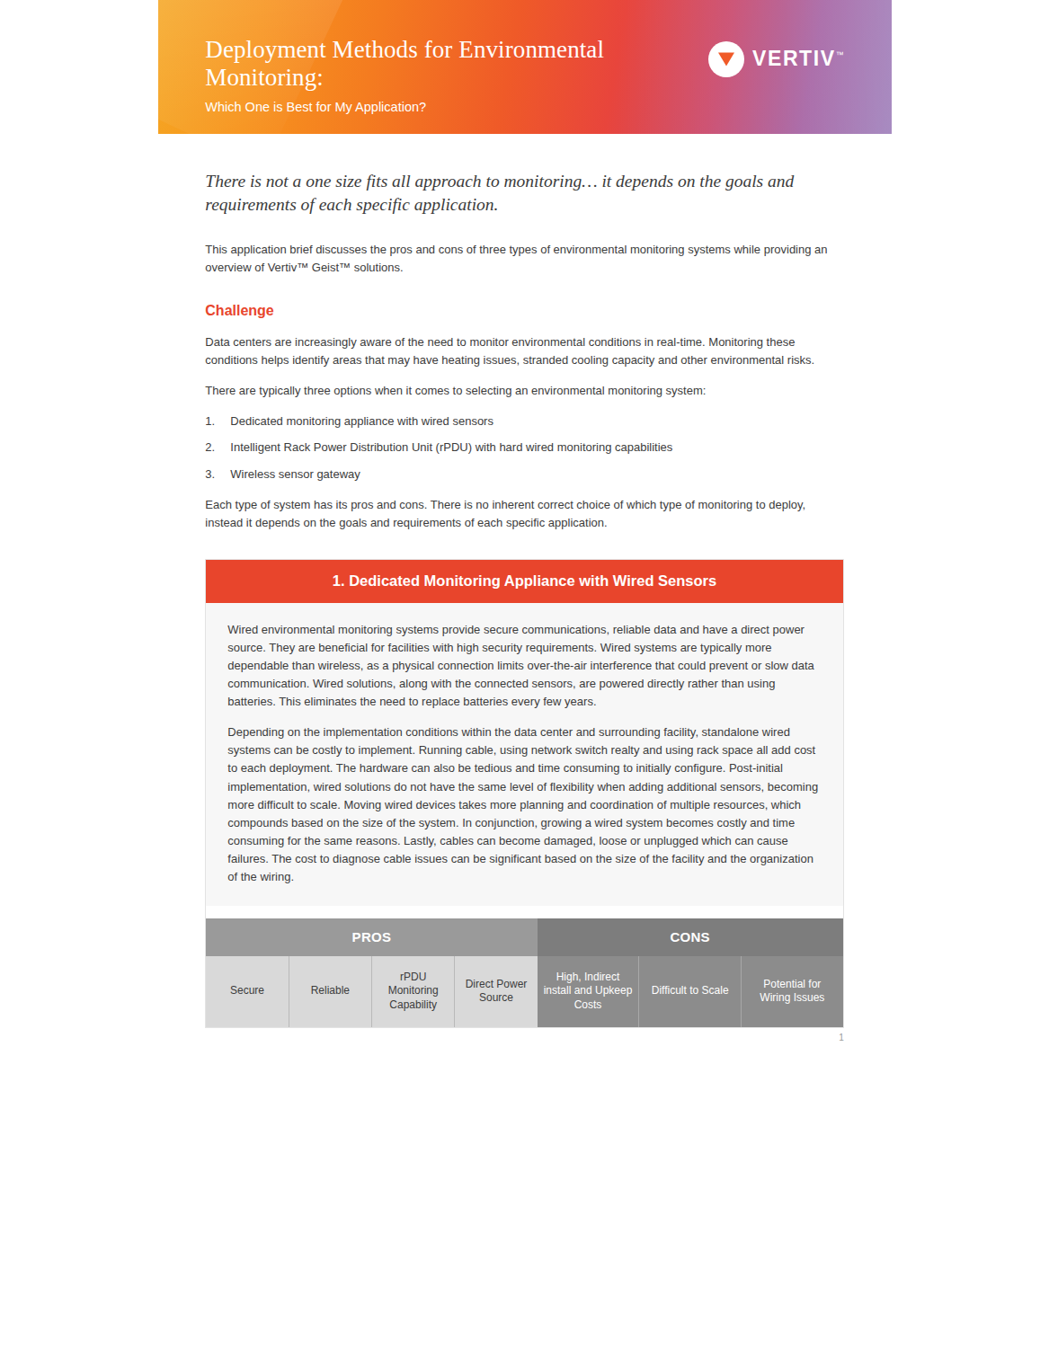Deployment Methods for Environmental Monitoring:
Which One is Best for My Application?
A Vertiv Application Brief
VERTIV™
There is not a one size fits all approach to monitoring… it depends on the goals and requirements of each specific application.
This application brief discusses the pros and cons of three types of environmental monitoring systems while providing an overview of Vertiv™ Geist™ solutions.
Challenge
Data centers are increasingly aware of the need to monitor environmental conditions in real-time. Monitoring these conditions helps identify areas that may have heating issues, stranded cooling capacity and other environmental risks.
There are typically three options when it comes to selecting an environmental monitoring system:
Dedicated monitoring appliance with wired sensors
Intelligent Rack Power Distribution Unit (rPDU) with hard wired monitoring capabilities
Wireless sensor gateway
Each type of system has its pros and cons. There is no inherent correct choice of which type of monitoring to deploy, instead it depends on the goals and requirements of each specific application.
1. Dedicated Monitoring Appliance with Wired Sensors
Wired environmental monitoring systems provide secure communications, reliable data and have a direct power source. They are beneficial for facilities with high security requirements. Wired systems are typically more dependable than wireless, as a physical connection limits over-the-air interference that could prevent or slow data communication. Wired solutions, along with the connected sensors, are powered directly rather than using batteries. This eliminates the need to replace batteries every few years.
Depending on the implementation conditions within the data center and surrounding facility, standalone wired systems can be costly to implement. Running cable, using network switch realty and using rack space all add cost to each deployment. The hardware can also be tedious and time consuming to initially configure. Post-initial implementation, wired solutions do not have the same level of flexibility when adding additional sensors, becoming more difficult to scale. Moving wired devices takes more planning and coordination of multiple resources, which compounds based on the size of the system. In conjunction, growing a wired system becomes costly and time consuming for the same reasons. Lastly, cables can become damaged, loose or unplugged which can cause failures. The cost to diagnose cable issues can be significant based on the size of the facility and the organization of the wiring.
PROS
Secure
Reliable
rPDU Monitoring Capability
Direct Power Source
CONS
High, Indirect install and Upkeep Costs
Difficult to Scale
Potential for Wiring Issues
1